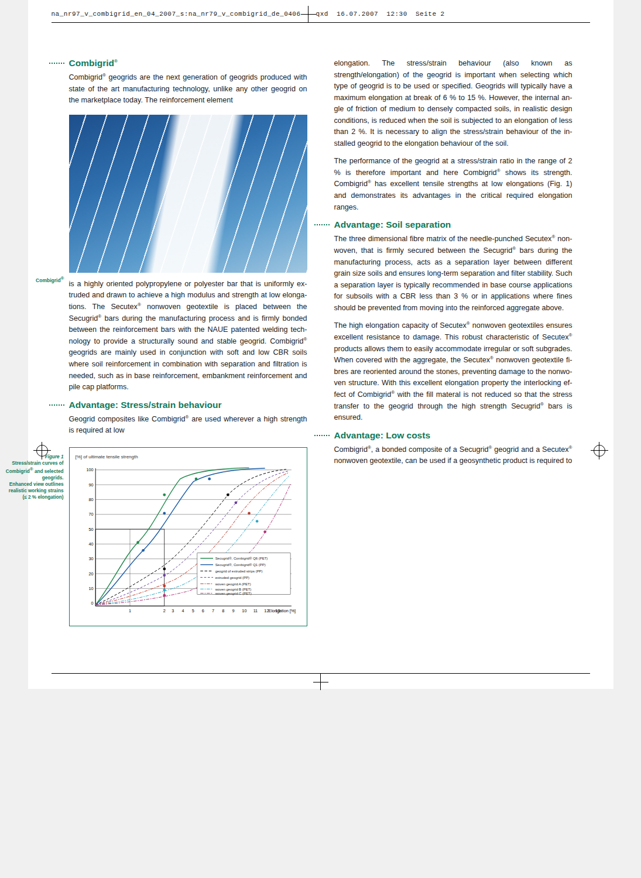na_nr97_v_combigrid_en_04_2007_s:na_nr79_v_combigrid_de_0406 qxd 16.07.2007 12:30 Seite 2
Combigrid®
Combigrid® geogrids are the next generation of geogrids produced with state of the art manufacturing technology, unlike any other geogrid on the marketplace today. The reinforcement element
Combigrid®
is a highly oriented polypropylene or polyester bar that is uniformly extruded and drawn to achieve a high modulus and strength at low elongations. The Secutex® nonwoven geotextile is placed between the Secugrid® bars during the manufacturing process and is firmly bonded between the reinforcement bars with the NAUE patented welding technology to provide a structurally sound and stable geogrid. Combigrid® geogrids are mainly used in conjunction with soft and low CBR soils where soil reinforcement in combination with separation and filtration is needed, such as in base reinforcement, embankment reinforcement and pile cap platforms.
Advantage: Stress/strain behaviour
Geogrid composites like Combigrid® are used wherever a high strength is required at low
Figure 1
Stress/strain curves of Combigrid® and selected geogrids.
Enhanced view outlines realistic working strains
(≤ 2 % elongation)
[%] of ultimate tensile strength
100 90 80 70 50 40 30 20 10 0 1 2 3 4 5 6 7 8 9 10 11 12 13 Elongation [%] Secugrid®, Combigrid® Q6 (PET) Secugrid®, Combigrid® Q1 (PP) geogrid of extruded strips (PP) extruded geogrid (PP) woven geogrid A (PET) woven geogrid B (PET) woven geogrid C (PET)
elongation. The stress/strain behaviour (also known as strength/elongation) of the geogrid is important when selecting which type of geogrid is to be used or specified. Geogrids will typically have a maximum elongation at break of 6 % to 15 %. However, the internal angle of friction of medium to densely compacted soils, in realistic design conditions, is reduced when the soil is subjected to an elongation of less than 2 %. It is necessary to align the stress/strain behaviour of the installed geogrid to the elongation behaviour of the soil.
The performance of the geogrid at a stress/strain ratio in the range of 2 % is therefore important and here Combigrid® shows its strength. Combigrid® has excellent tensile strengths at low elongations (Fig. 1) and demonstrates its advantages in the critical required elongation ranges.
Advantage: Soil separation
The three dimensional fibre matrix of the needle-punched Secutex® nonwoven, that is firmly secured between the Secugrid® bars during the manufacturing process, acts as a separation layer between different grain size soils and ensures long-term separation and filter stability. Such a separation layer is typically recommended in base course applications for subsoils with a CBR less than 3 % or in applications where fines should be prevented from moving into the reinforced aggregate above.
The high elongation capacity of Secutex® nonwoven geotextiles ensures excellent resistance to damage. This robust characteristic of Secutex® products allows them to easily accommodate irregular or soft subgrades. When covered with the aggregate, the Secutex® nonwoven geotextile fibres are reoriented around the stones, preventing damage to the nonwoven structure. With this excellent elongation property the interlocking effect of Combigrid® with the fill materal is not reduced so that the stress transfer to the geogrid through the high strength Secugrid® bars is ensured.
Advantage: Low costs
Combigrid®, a bonded composite of a Secugrid® geogrid and a Secutex® nonwoven geotextile, can be used if a geosynthetic product is required to